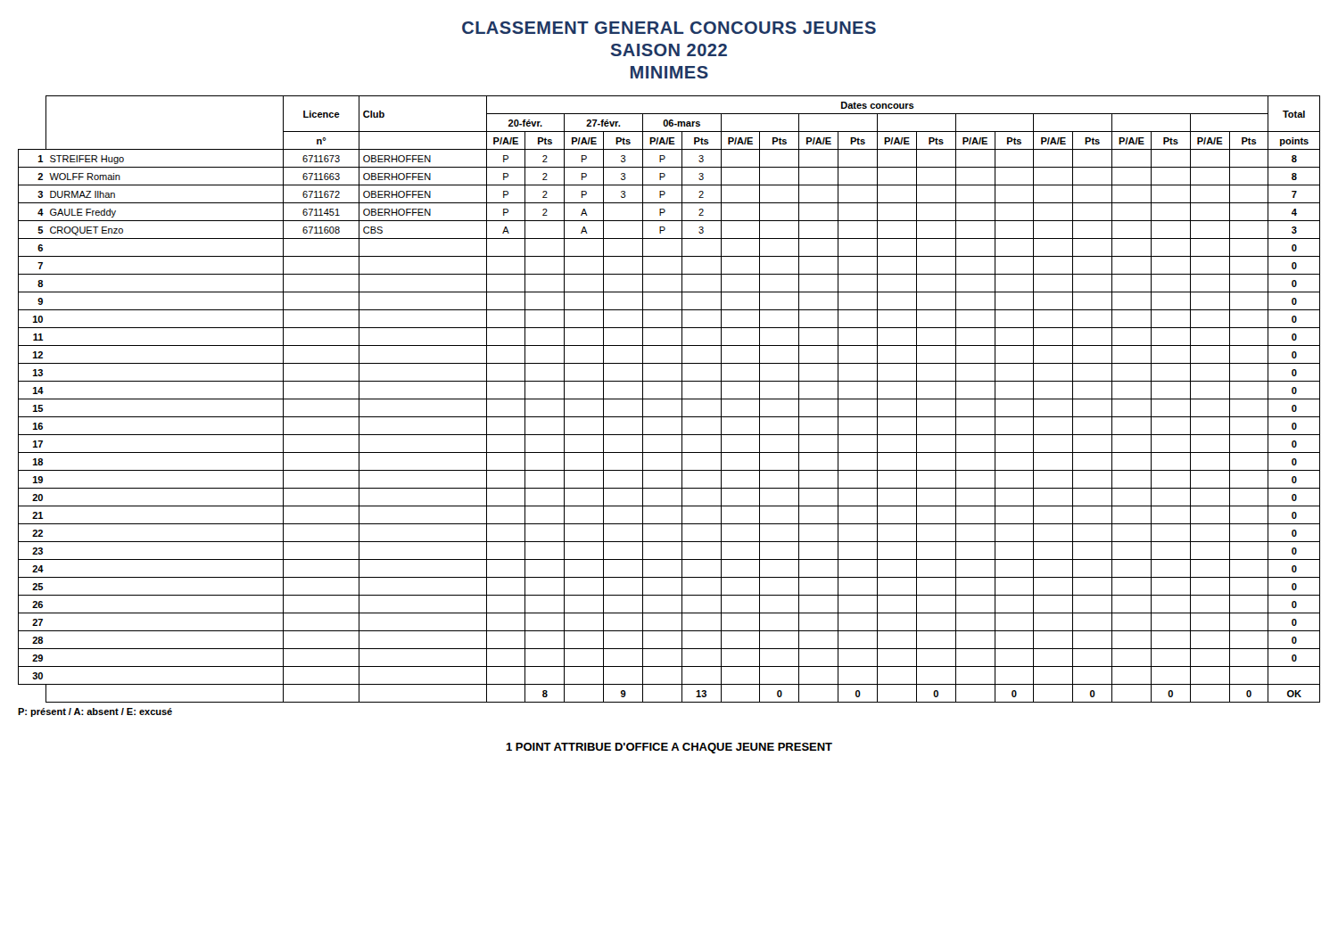CLASSEMENT GENERAL CONCOURS JEUNES
SAISON 2022
MINIMES
| | | Licence | Club | Dates concours | Total |
| --- | --- | --- | --- | --- | --- |
| 20-févr. | 27-févr. | 06-mars | | | | | | | |
| n° | | P/A/E | Pts | P/A/E | Pts | P/A/E | Pts | P/A/E | Pts | P/A/E | Pts | P/A/E | Pts | P/A/E | Pts | P/A/E | Pts | P/A/E | Pts | P/A/E | Pts | points |
| 1 | STREIFER Hugo | 6711673 | OBERHOFFEN | P | 2 | P | 3 | P | 3 | | | | | | | | | | | | | | | 8 |
| 2 | WOLFF Romain | 6711663 | OBERHOFFEN | P | 2 | P | 3 | P | 3 | | | | | | | | | | | | | | | 8 |
| 3 | DURMAZ Ilhan | 6711672 | OBERHOFFEN | P | 2 | P | 3 | P | 2 | | | | | | | | | | | | | | | 7 |
| 4 | GAULE Freddy | 6711451 | OBERHOFFEN | P | 2 | A | | P | 2 | | | | | | | | | | | | | | | 4 |
| 5 | CROQUET Enzo | 6711608 | CBS | A | | A | | P | 3 | | | | | | | | | | | | | | | 3 |
| 6 | | | | | | | | | | | | | | | | | | | | | | | | 0 |
| 7 | | | | | | | | | | | | | | | | | | | | | | | | 0 |
| 8 | | | | | | | | | | | | | | | | | | | | | | | | 0 |
| 9 | | | | | | | | | | | | | | | | | | | | | | | | 0 |
| 10 | | | | | | | | | | | | | | | | | | | | | | | | 0 |
| 11 | | | | | | | | | | | | | | | | | | | | | | | | 0 |
| 12 | | | | | | | | | | | | | | | | | | | | | | | | 0 |
| 13 | | | | | | | | | | | | | | | | | | | | | | | | 0 |
| 14 | | | | | | | | | | | | | | | | | | | | | | | | 0 |
| 15 | | | | | | | | | | | | | | | | | | | | | | | | 0 |
| 16 | | | | | | | | | | | | | | | | | | | | | | | | 0 |
| 17 | | | | | | | | | | | | | | | | | | | | | | | | 0 |
| 18 | | | | | | | | | | | | | | | | | | | | | | | | 0 |
| 19 | | | | | | | | | | | | | | | | | | | | | | | | 0 |
| 20 | | | | | | | | | | | | | | | | | | | | | | | | 0 |
| 21 | | | | | | | | | | | | | | | | | | | | | | | | 0 |
| 22 | | | | | | | | | | | | | | | | | | | | | | | | 0 |
| 23 | | | | | | | | | | | | | | | | | | | | | | | | 0 |
| 24 | | | | | | | | | | | | | | | | | | | | | | | | 0 |
| 25 | | | | | | | | | | | | | | | | | | | | | | | | 0 |
| 26 | | | | | | | | | | | | | | | | | | | | | | | | 0 |
| 27 | | | | | | | | | | | | | | | | | | | | | | | | 0 |
| 28 | | | | | | | | | | | | | | | | | | | | | | | | 0 |
| 29 | | | | | | | | | | | | | | | | | | | | | | | | 0 |
| 30 | | | | | | | | | | | | | | | | | | | | | | | | |
| | | | | | 8 | | 9 | | 13 | | 0 | | 0 | | 0 | | 0 | | 0 | | 0 | | 0 | OK |
P: présent / A: absent / E: excusé
1 POINT ATTRIBUE D'OFFICE A CHAQUE JEUNE PRESENT